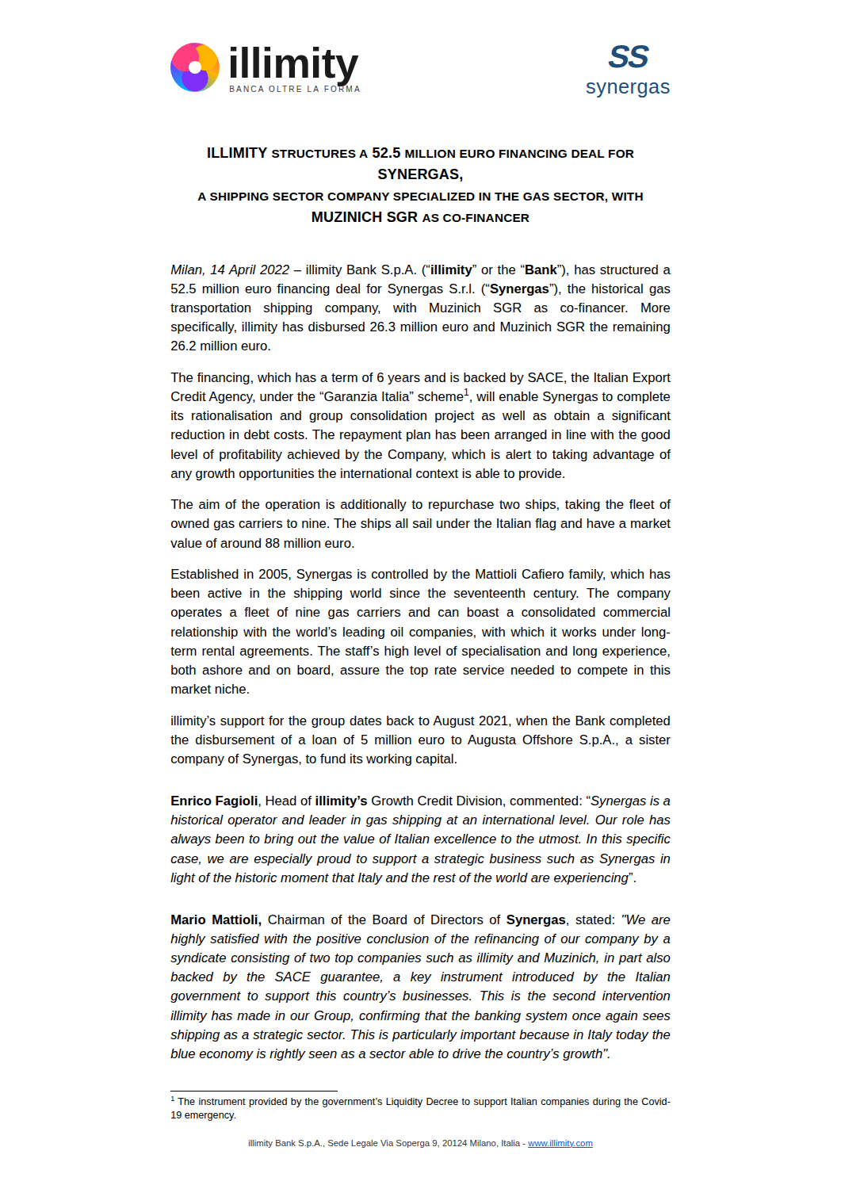illimity
BANCA OLTRE LA FORMA
SS
synergas
ILLIMITY STRUCTURES A 52.5 MILLION EURO FINANCING DEAL FOR SYNERGAS,
A SHIPPING SECTOR COMPANY SPECIALIZED IN THE GAS SECTOR, WITH MUZINICH SGR AS CO-FINANCER
Milan, 14 April 2022 – illimity Bank S.p.A. (“illimity” or the “Bank”), has structured a 52.5 million euro financing deal for Synergas S.r.l. (“Synergas”), the historical gas transportation shipping company, with Muzinich SGR as co-financer. More specifically, illimity has disbursed 26.3 million euro and Muzinich SGR the remaining 26.2 million euro.
The financing, which has a term of 6 years and is backed by SACE, the Italian Export Credit Agency, under the “Garanzia Italia” scheme1, will enable Synergas to complete its rationalisation and group consolidation project as well as obtain a significant reduction in debt costs. The repayment plan has been arranged in line with the good level of profitability achieved by the Company, which is alert to taking advantage of any growth opportunities the international context is able to provide.
The aim of the operation is additionally to repurchase two ships, taking the fleet of owned gas carriers to nine. The ships all sail under the Italian flag and have a market value of around 88 million euro.
Established in 2005, Synergas is controlled by the Mattioli Cafiero family, which has been active in the shipping world since the seventeenth century. The company operates a fleet of nine gas carriers and can boast a consolidated commercial relationship with the world’s leading oil companies, with which it works under long-term rental agreements. The staff’s high level of specialisation and long experience, both ashore and on board, assure the top rate service needed to compete in this market niche.
illimity’s support for the group dates back to August 2021, when the Bank completed the disbursement of a loan of 5 million euro to Augusta Offshore S.p.A., a sister company of Synergas, to fund its working capital.
Enrico Fagioli, Head of illimity’s Growth Credit Division, commented: “Synergas is a historical operator and leader in gas shipping at an international level. Our role has always been to bring out the value of Italian excellence to the utmost. In this specific case, we are especially proud to support a strategic business such as Synergas in light of the historic moment that Italy and the rest of the world are experiencing”.
Mario Mattioli, Chairman of the Board of Directors of Synergas, stated: "We are highly satisfied with the positive conclusion of the refinancing of our company by a syndicate consisting of two top companies such as illimity and Muzinich, in part also backed by the SACE guarantee, a key instrument introduced by the Italian government to support this country’s businesses. This is the second intervention illimity has made in our Group, confirming that the banking system once again sees shipping as a strategic sector. This is particularly important because in Italy today the blue economy is rightly seen as a sector able to drive the country’s growth".
1 The instrument provided by the government’s Liquidity Decree to support Italian companies during the Covid-19 emergency.
illimity Bank S.p.A., Sede Legale Via Soperga 9, 20124 Milano, Italia - www.illimity.com